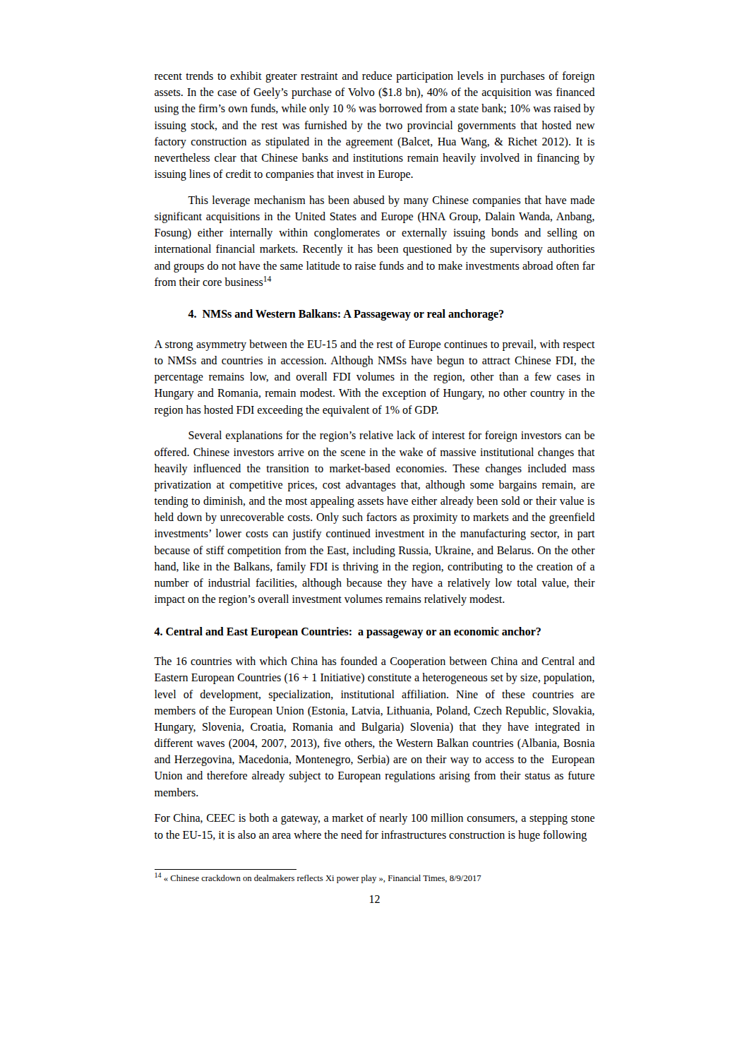recent trends to exhibit greater restraint and reduce participation levels in purchases of foreign assets. In the case of Geely’s purchase of Volvo ($1.8 bn), 40% of the acquisition was financed using the firm’s own funds, while only 10 % was borrowed from a state bank; 10% was raised by issuing stock, and the rest was furnished by the two provincial governments that hosted new factory construction as stipulated in the agreement (Balcet, Hua Wang, & Richet 2012). It is nevertheless clear that Chinese banks and institutions remain heavily involved in financing by issuing lines of credit to companies that invest in Europe.
This leverage mechanism has been abused by many Chinese companies that have made significant acquisitions in the United States and Europe (HNA Group, Dalain Wanda, Anbang, Fosung) either internally within conglomerates or externally issuing bonds and selling on international financial markets. Recently it has been questioned by the supervisory authorities and groups do not have the same latitude to raise funds and to make investments abroad often far from their core business14
4. NMSs and Western Balkans: A Passageway or real anchorage?
A strong asymmetry between the EU-15 and the rest of Europe continues to prevail, with respect to NMSs and countries in accession. Although NMSs have begun to attract Chinese FDI, the percentage remains low, and overall FDI volumes in the region, other than a few cases in Hungary and Romania, remain modest. With the exception of Hungary, no other country in the region has hosted FDI exceeding the equivalent of 1% of GDP.
Several explanations for the region’s relative lack of interest for foreign investors can be offered. Chinese investors arrive on the scene in the wake of massive institutional changes that heavily influenced the transition to market-based economies. These changes included mass privatization at competitive prices, cost advantages that, although some bargains remain, are tending to diminish, and the most appealing assets have either already been sold or their value is held down by unrecoverable costs. Only such factors as proximity to markets and the greenfield investments’ lower costs can justify continued investment in the manufacturing sector, in part because of stiff competition from the East, including Russia, Ukraine, and Belarus. On the other hand, like in the Balkans, family FDI is thriving in the region, contributing to the creation of a number of industrial facilities, although because they have a relatively low total value, their impact on the region’s overall investment volumes remains relatively modest.
4. Central and East European Countries: a passageway or an economic anchor?
The 16 countries with which China has founded a Cooperation between China and Central and Eastern European Countries (16 + 1 Initiative) constitute a heterogeneous set by size, population, level of development, specialization, institutional affiliation. Nine of these countries are members of the European Union (Estonia, Latvia, Lithuania, Poland, Czech Republic, Slovakia, Hungary, Slovenia, Croatia, Romania and Bulgaria) Slovenia) that they have integrated in different waves (2004, 2007, 2013), five others, the Western Balkan countries (Albania, Bosnia and Herzegovina, Macedonia, Montenegro, Serbia) are on their way to access to the European Union and therefore already subject to European regulations arising from their status as future members.
For China, CEEC is both a gateway, a market of nearly 100 million consumers, a stepping stone to the EU-15, it is also an area where the need for infrastructures construction is huge following
14 « Chinese crackdown on dealmakers reflects Xi power play », Financial Times, 8/9/2017
12